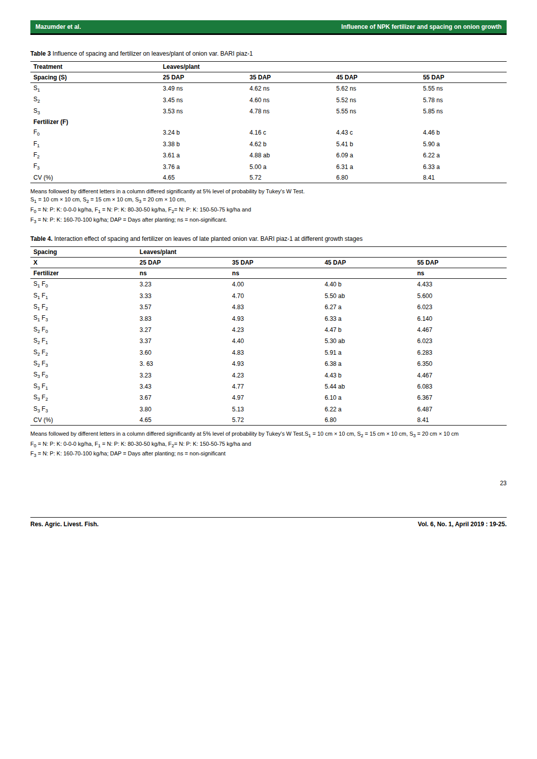Mazumder et al. Influence of NPK fertilizer and spacing on onion growth
Table 3 Influence of spacing and fertilizer on leaves/plant of onion var. BARI piaz-1
| Treatment | Leaves/plant |
| --- | --- |
| Spacing (S) | 25 DAP | 35 DAP | 45 DAP | 55 DAP |
| S 1 | 3.49 ns | 4.62 ns | 5.62 ns | 5.55 ns |
| S 2 | 3.45 ns | 4.60 ns | 5.52 ns | 5.78 ns |
| S 3 | 3.53 ns | 4.78 ns | 5.55 ns | 5.85 ns |
| Fertilizer (F) | | | | |
| F 0 | 3.24 b | 4.16 c | 4.43 c | 4.46 b |
| F 1 | 3.38 b | 4.62 b | 5.41 b | 5.90 a |
| F 2 | 3.61 a | 4.88 ab | 6.09 a | 6.22 a |
| F 3 | 3.76 a | 5.00 a | 6.31 a | 6.33 a |
| CV (%) | 4.65 | 5.72 | 6.80 | 8.41 |
Means followed by different letters in a column differed significantly at 5% level of probability by Tukey's W Test.
S1 = 10 cm × 10 cm, S2 = 15 cm × 10 cm, S3 = 20 cm × 10 cm,
F0 = N: P: K: 0-0-0 kg/ha, F1 = N: P: K: 80-30-50 kg/ha, F2= N: P: K: 150-50-75 kg/ha and
F3 = N: P: K: 160-70-100 kg/ha; DAP = Days after planting; ns = non-significant.
Table 4. Interaction effect of spacing and fertilizer on leaves of late planted onion var. BARI piaz-1 at different growth stages
| Spacing | Leaves/plant |
| --- | --- |
| X | 25 DAP | 35 DAP | 45 DAP | 55 DAP |
| Fertilizer | ns | ns | | ns |
| S 1 F 0 | 3.23 | 4.00 | 4.40 b | 4.433 |
| S 1 F 1 | 3.33 | 4.70 | 5.50 ab | 5.600 |
| S 1 F 2 | 3.57 | 4.83 | 6.27 a | 6.023 |
| S 1 F 3 | 3.83 | 4.93 | 6.33 a | 6.140 |
| S 2 F 0 | 3.27 | 4.23 | 4.47 b | 4.467 |
| S 2 F 1 | 3.37 | 4.40 | 5.30 ab | 6.023 |
| S 2 F 2 | 3.60 | 4.83 | 5.91 a | 6.283 |
| S 2 F 3 | 3. 63 | 4.93 | 6.38 a | 6.350 |
| S 3 F 0 | 3.23 | 4.23 | 4.43 b | 4.467 |
| S 3 F 1 | 3.43 | 4.77 | 5.44 ab | 6.083 |
| S 3 F 2 | 3.67 | 4.97 | 6.10 a | 6.367 |
| S 3 F 3 | 3.80 | 5.13 | 6.22 a | 6.487 |
| CV (%) | 4.65 | 5.72 | 6.80 | 8.41 |
Means followed by different letters in a column differed significantly at 5% level of probability by Tukey's W Test.S1 = 10 cm × 10 cm, S2 = 15 cm × 10 cm, S3 = 20 cm × 10 cm
F0 = N: P: K: 0-0-0 kg/ha, F1 = N: P: K: 80-30-50 kg/ha, F2= N: P: K: 150-50-75 kg/ha and
F3 = N: P: K: 160-70-100 kg/ha; DAP = Days after planting; ns = non-significant
23
Res. Agric. Livest. Fish. Vol. 6, No. 1, April 2019 : 19-25.